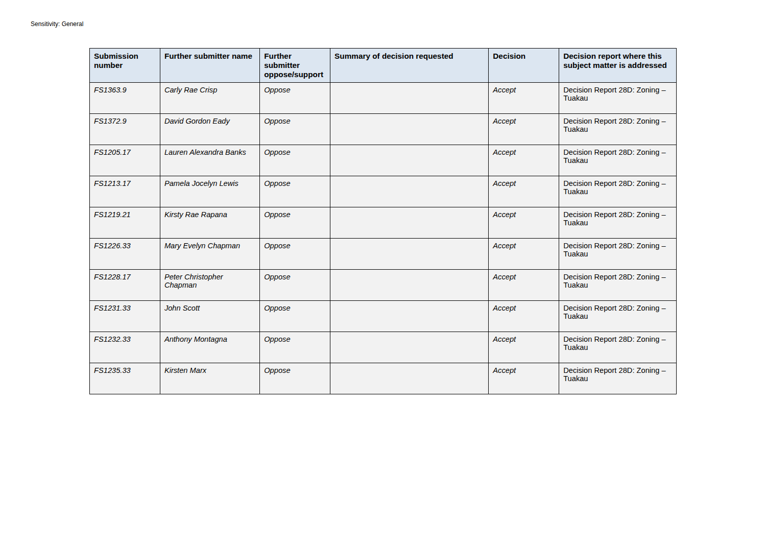Sensitivity: General
| Submission number | Further submitter name | Further submitter oppose/support | Summary of decision requested | Decision | Decision report where this subject matter is addressed |
| --- | --- | --- | --- | --- | --- |
| FS1363.9 | Carly Rae Crisp | Oppose | | Accept | Decision Report 28D: Zoning – Tuakau |
| FS1372.9 | David Gordon Eady | Oppose | | Accept | Decision Report 28D: Zoning – Tuakau |
| FS1205.17 | Lauren Alexandra Banks | Oppose | | Accept | Decision Report 28D: Zoning – Tuakau |
| FS1213.17 | Pamela Jocelyn Lewis | Oppose | | Accept | Decision Report 28D: Zoning – Tuakau |
| FS1219.21 | Kirsty Rae Rapana | Oppose | | Accept | Decision Report 28D: Zoning – Tuakau |
| FS1226.33 | Mary Evelyn Chapman | Oppose | | Accept | Decision Report 28D: Zoning – Tuakau |
| FS1228.17 | Peter Christopher Chapman | Oppose | | Accept | Decision Report 28D: Zoning – Tuakau |
| FS1231.33 | John Scott | Oppose | | Accept | Decision Report 28D: Zoning – Tuakau |
| FS1232.33 | Anthony Montagna | Oppose | | Accept | Decision Report 28D: Zoning – Tuakau |
| FS1235.33 | Kirsten Marx | Oppose | | Accept | Decision Report 28D: Zoning – Tuakau |